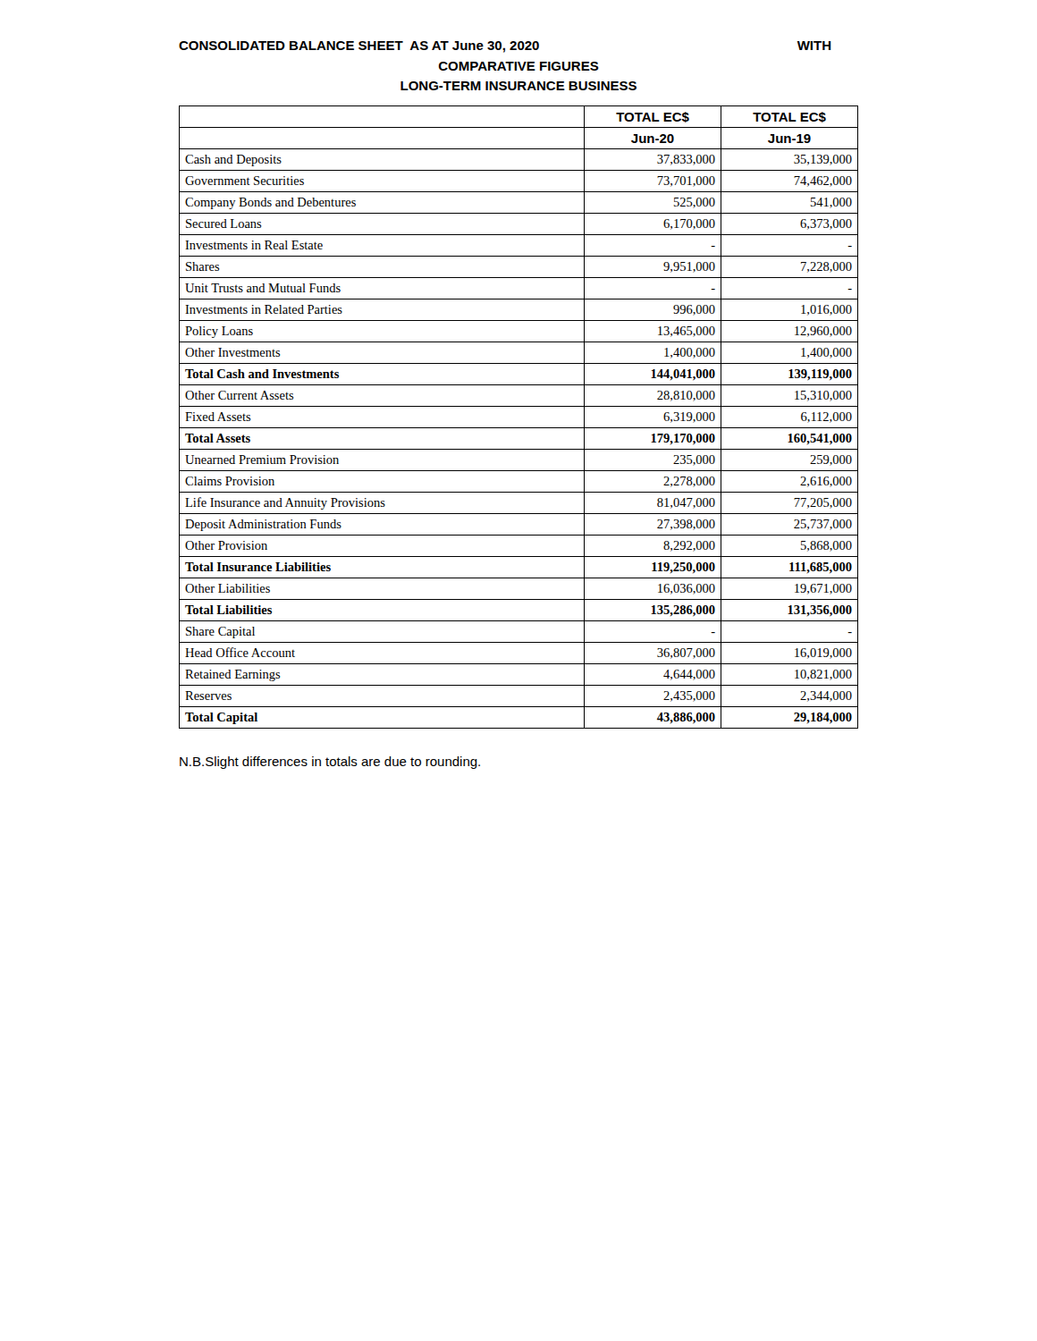CONSOLIDATED BALANCE SHEET AS AT June 30, 2020 WITH
COMPARATIVE FIGURES
LONG-TERM INSURANCE BUSINESS
| | TOTAL EC$ | TOTAL EC$ |
| --- | --- | --- |
| | Jun-20 | Jun-19 |
| Cash and Deposits | 37,833,000 | 35,139,000 |
| Government Securities | 73,701,000 | 74,462,000 |
| Company Bonds and Debentures | 525,000 | 541,000 |
| Secured Loans | 6,170,000 | 6,373,000 |
| Investments in Real Estate | - | - |
| Shares | 9,951,000 | 7,228,000 |
| Unit Trusts and Mutual Funds | - | - |
| Investments in Related Parties | 996,000 | 1,016,000 |
| Policy Loans | 13,465,000 | 12,960,000 |
| Other Investments | 1,400,000 | 1,400,000 |
| Total Cash and Investments | 144,041,000 | 139,119,000 |
| Other Current Assets | 28,810,000 | 15,310,000 |
| Fixed Assets | 6,319,000 | 6,112,000 |
| Total Assets | 179,170,000 | 160,541,000 |
| Unearned Premium Provision | 235,000 | 259,000 |
| Claims Provision | 2,278,000 | 2,616,000 |
| Life Insurance and Annuity Provisions | 81,047,000 | 77,205,000 |
| Deposit Administration Funds | 27,398,000 | 25,737,000 |
| Other Provision | 8,292,000 | 5,868,000 |
| Total Insurance Liabilities | 119,250,000 | 111,685,000 |
| Other Liabilities | 16,036,000 | 19,671,000 |
| Total Liabilities | 135,286,000 | 131,356,000 |
| Share Capital | - | - |
| Head Office Account | 36,807,000 | 16,019,000 |
| Retained Earnings | 4,644,000 | 10,821,000 |
| Reserves | 2,435,000 | 2,344,000 |
| Total Capital | 43,886,000 | 29,184,000 |
N.B.Slight differences in totals are due to rounding.